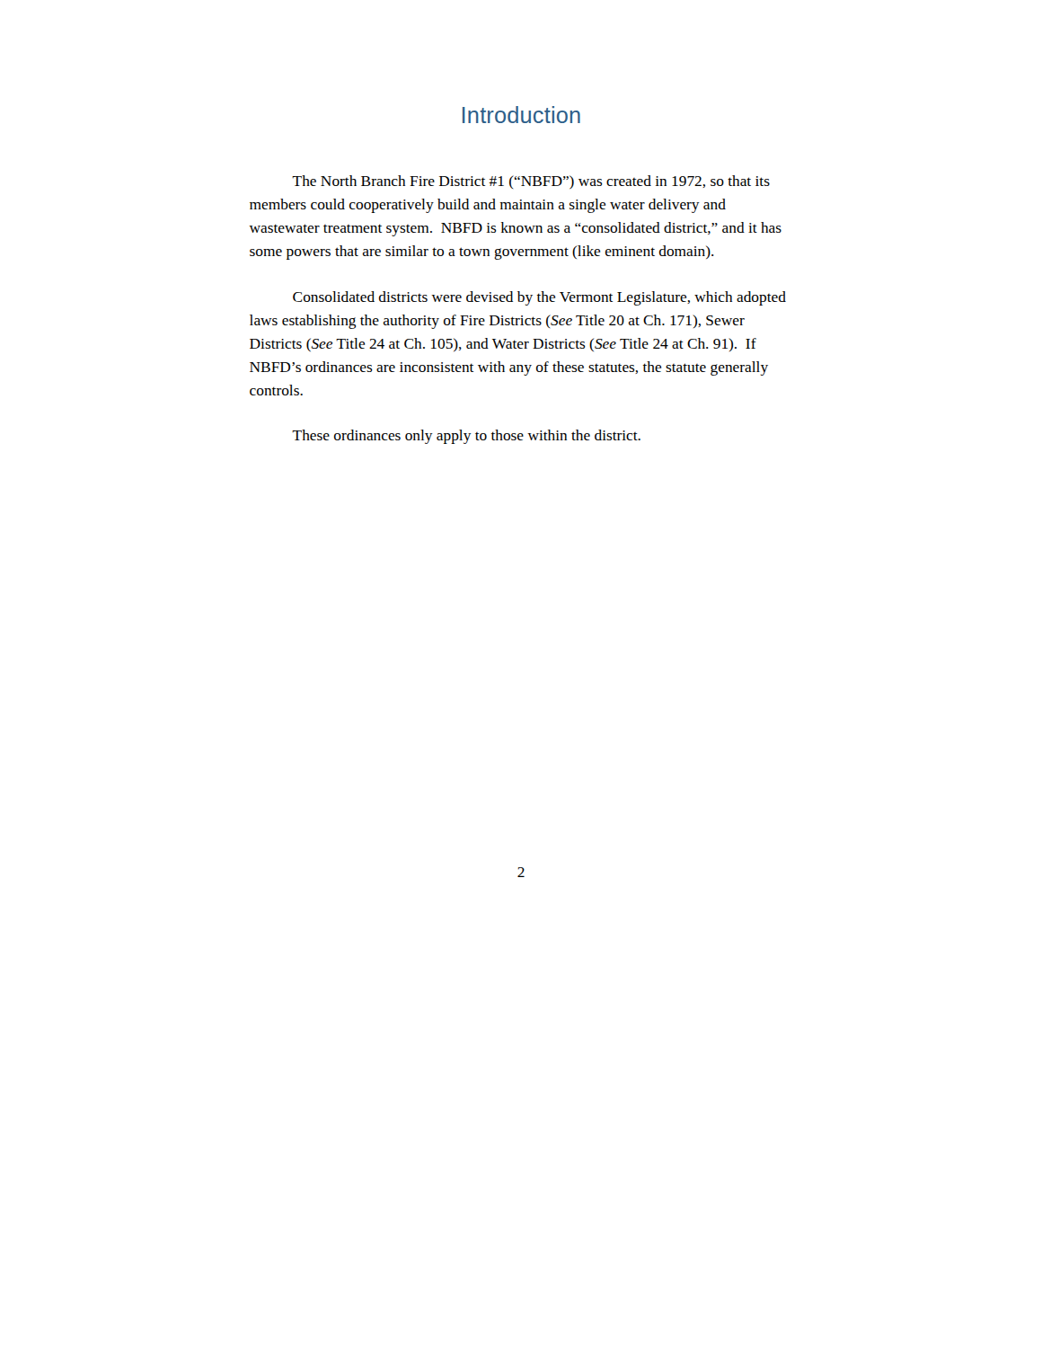Introduction
The North Branch Fire District #1 (“NBFD”) was created in 1972, so that its members could cooperatively build and maintain a single water delivery and wastewater treatment system. NBFD is known as a “consolidated district,” and it has some powers that are similar to a town government (like eminent domain).
Consolidated districts were devised by the Vermont Legislature, which adopted laws establishing the authority of Fire Districts (See Title 20 at Ch. 171), Sewer Districts (See Title 24 at Ch. 105), and Water Districts (See Title 24 at Ch. 91). If NBFD’s ordinances are inconsistent with any of these statutes, the statute generally controls.
These ordinances only apply to those within the district.
2